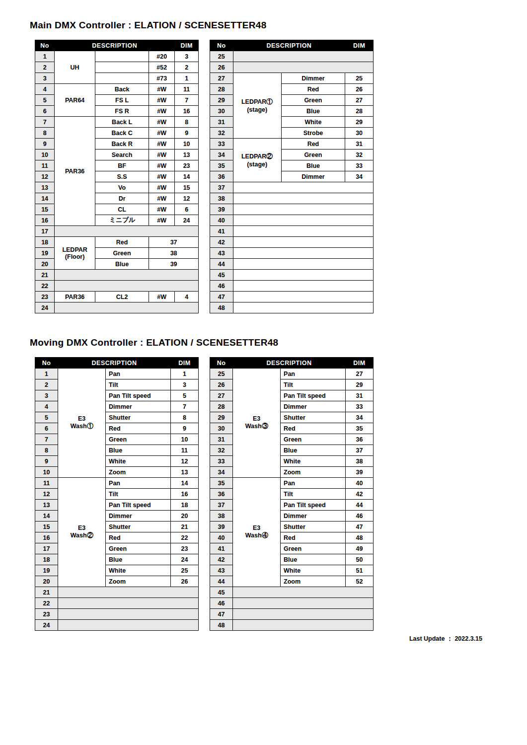Main DMX Controller : ELATION / SCENESETTER48
| No | DESCRIPTION | DIM |
| --- | --- | --- |
| 1 | UH | | #20 | 3 |
| 2 | | #52 | 2 |
| 3 | | #73 | 1 |
| 4 | PAR64 | Back | #W | 11 |
| 5 | FS L | #W | 7 |
| 6 | FS R | #W | 16 |
| 7 | PAR36 | Back L | #W | 8 |
| 8 | Back C | #W | 9 |
| 9 | Back R | #W | 10 |
| 10 | Search | #W | 13 |
| 11 | BF | #W | 23 |
| 12 | S.S | #W | 14 |
| 13 | Vo | #W | 15 |
| 14 | Dr | #W | 12 |
| 15 | CL | #W | 6 |
| 16 | ミニブル | #W | 24 |
| 17 | |
| 18 | LEDPAR (Floor) | Red | 37 |
| 19 | Green | 38 |
| 20 | Blue | 39 |
| 21 | |
| 22 | |
| 23 | PAR36 | CL2 | #W | 4 |
| 24 | |
| No | DESCRIPTION | DIM |
| --- | --- | --- |
| 25 | |
| 26 | |
| 27 | LEDPAR① (stage) | Dimmer | 25 |
| 28 | Red | 26 |
| 29 | Green | 27 |
| 30 | Blue | 28 |
| 31 | White | 29 |
| 32 | Strobe | 30 |
| 33 | LEDPAR② (stage) | Red | 31 |
| 34 | Green | 32 |
| 35 | Blue | 33 |
| 36 | Dimmer | 34 |
| 37 | |
| 38 | |
| 39 | |
| 40 | |
| 41 | |
| 42 | |
| 43 | |
| 44 | |
| 45 | |
| 46 | |
| 47 | |
| 48 | |
Moving DMX Controller : ELATION / SCENESETTER48
| No | DESCRIPTION | DIM |
| --- | --- | --- |
| 1 | E3 Wash① | Pan | 1 |
| 2 | Tilt | 3 |
| 3 | Pan Tilt speed | 5 |
| 4 | Dimmer | 7 |
| 5 | Shutter | 8 |
| 6 | Red | 9 |
| 7 | Green | 10 |
| 8 | Blue | 11 |
| 9 | White | 12 |
| 10 | Zoom | 13 |
| 11 | E3 Wash② | Pan | 14 |
| 12 | Tilt | 16 |
| 13 | Pan Tilt speed | 18 |
| 14 | Dimmer | 20 |
| 15 | Shutter | 21 |
| 16 | Red | 22 |
| 17 | Green | 23 |
| 18 | Blue | 24 |
| 19 | White | 25 |
| 20 | Zoom | 26 |
| 21 | |
| 22 | |
| 23 | |
| 24 | |
| No | DESCRIPTION | DIM |
| --- | --- | --- |
| 25 | E3 Wash③ | Pan | 27 |
| 26 | Tilt | 29 |
| 27 | Pan Tilt speed | 31 |
| 28 | Dimmer | 33 |
| 29 | Shutter | 34 |
| 30 | Red | 35 |
| 31 | Green | 36 |
| 32 | Blue | 37 |
| 33 | White | 38 |
| 34 | Zoom | 39 |
| 35 | E3 Wash④ | Pan | 40 |
| 36 | Tilt | 42 |
| 37 | Pan Tilt speed | 44 |
| 38 | Dimmer | 46 |
| 39 | Shutter | 47 |
| 40 | Red | 48 |
| 41 | Green | 49 |
| 42 | Blue | 50 |
| 43 | White | 51 |
| 44 | Zoom | 52 |
| 45 | |
| 46 | |
| 47 | |
| 48 | |
Last Update ： 2022.3.15